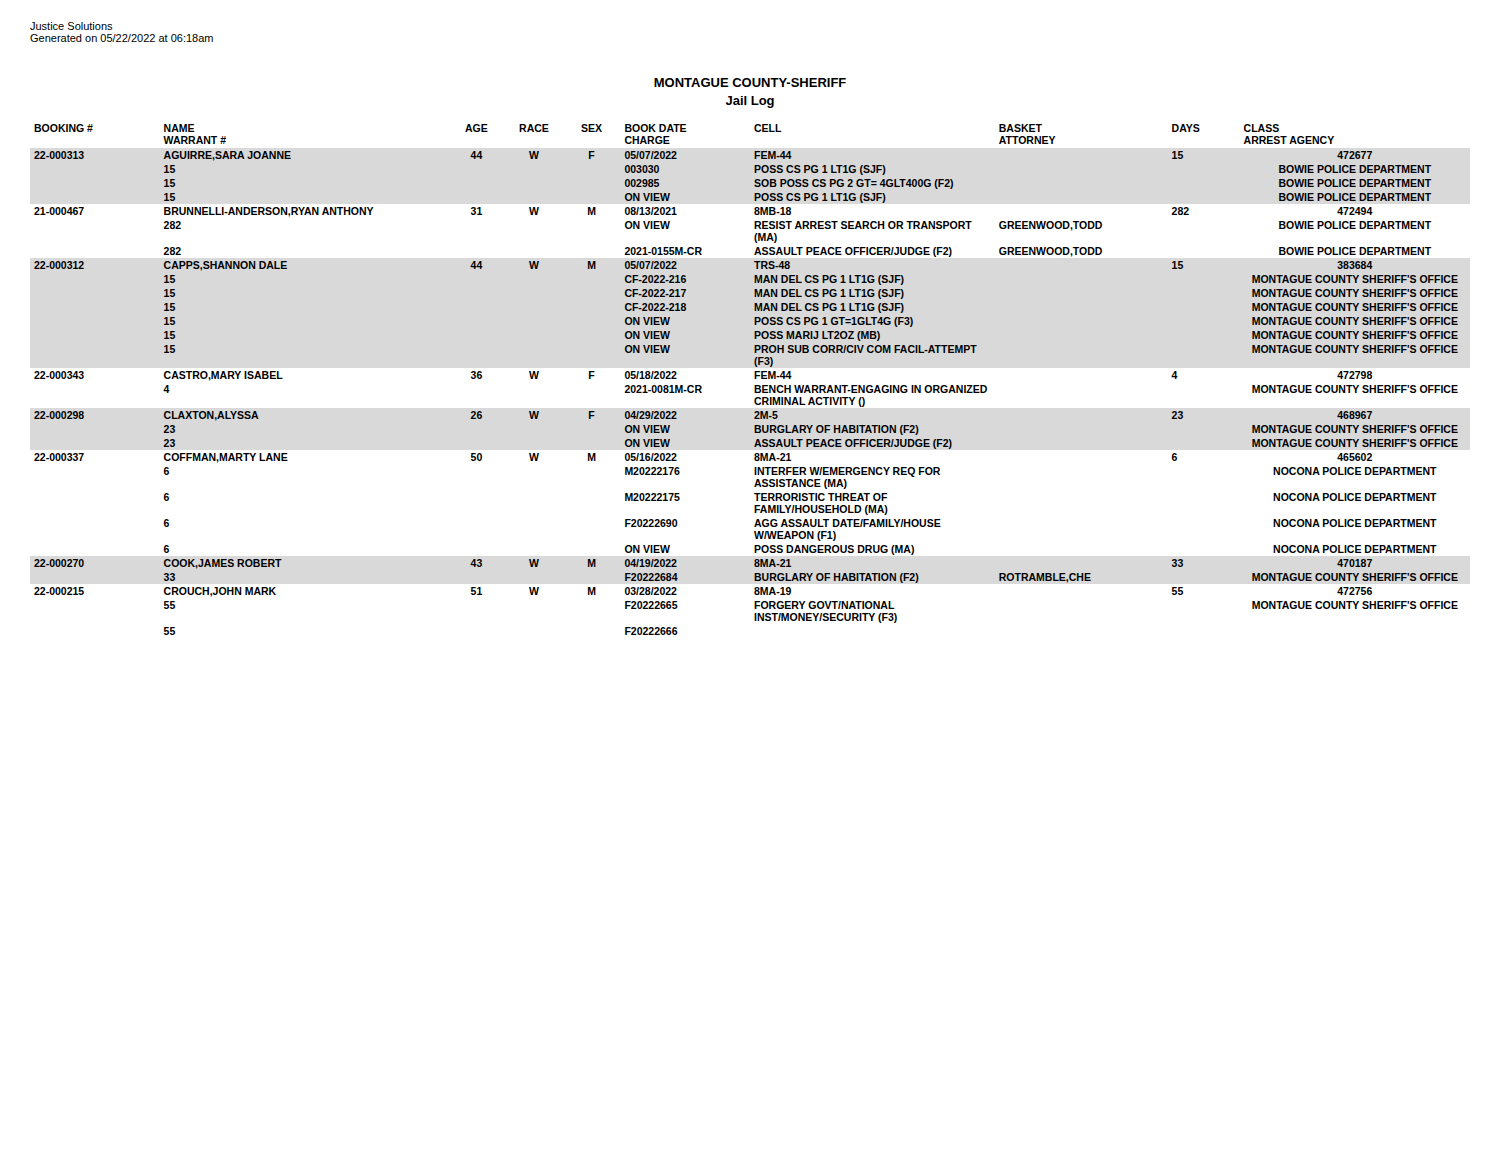Justice Solutions
Generated on 05/22/2022 at 06:18am
MONTAGUE COUNTY-SHERIFF
Jail Log
| BOOKING # | NAME WARRANT # | AGE | RACE | SEX | BOOK DATE CHARGE | CELL | BASKET ATTORNEY | DAYS | CLASS ARREST AGENCY |
| --- | --- | --- | --- | --- | --- | --- | --- | --- | --- |
| 22-000313 | AGUIRRE,SARA JOANNE | 44 | W | F | 05/07/2022 | FEM-44 | | 15 | 472677 |
| | 15 | | 003030 | POSS CS PG 1 LT1G (SJF) | | | BOWIE POLICE DEPARTMENT |
| | 15 | | 002985 | SOB POSS CS PG 2 GT= 4GLT400G (F2) | | | BOWIE POLICE DEPARTMENT |
| | 15 | | ON VIEW | POSS CS PG 1 LT1G (SJF) | | | BOWIE POLICE DEPARTMENT |
| 21-000467 | BRUNNELLI-ANDERSON,RYAN ANTHONY | 31 | W | M | 08/13/2021 | 8MB-18 | | 282 | 472494 |
| | 282 | | ON VIEW | RESIST ARREST SEARCH OR TRANSPORT (MA) | GREENWOOD,TODD | | BOWIE POLICE DEPARTMENT |
| | 282 | | 2021-0155M-CR | ASSAULT PEACE OFFICER/JUDGE (F2) | GREENWOOD,TODD | | BOWIE POLICE DEPARTMENT |
| 22-000312 | CAPPS,SHANNON DALE | 44 | W | M | 05/07/2022 | TRS-48 | | 15 | 383684 |
| | 15 | | CF-2022-216 | MAN DEL CS PG 1 LT1G (SJF) | | | MONTAGUE COUNTY SHERIFF'S OFFICE |
| | 15 | | CF-2022-217 | MAN DEL CS PG 1 LT1G (SJF) | | | MONTAGUE COUNTY SHERIFF'S OFFICE |
| | 15 | | CF-2022-218 | MAN DEL CS PG 1 LT1G (SJF) | | | MONTAGUE COUNTY SHERIFF'S OFFICE |
| | 15 | | ON VIEW | POSS CS PG 1 GT=1GLT4G (F3) | | | MONTAGUE COUNTY SHERIFF'S OFFICE |
| | 15 | | ON VIEW | POSS MARIJ LT2OZ (MB) | | | MONTAGUE COUNTY SHERIFF'S OFFICE |
| | 15 | | ON VIEW | PROH SUB CORR/CIV COM FACIL-ATTEMPT (F3) | | | MONTAGUE COUNTY SHERIFF'S OFFICE |
| 22-000343 | CASTRO,MARY ISABEL | 36 | W | F | 05/18/2022 | FEM-44 | | 4 | 472798 |
| | 4 | | 2021-0081M-CR | BENCH WARRANT-ENGAGING IN ORGANIZED CRIMINAL ACTIVITY () | | | MONTAGUE COUNTY SHERIFF'S OFFICE |
| 22-000298 | CLAXTON,ALYSSA | 26 | W | F | 04/29/2022 | 2M-5 | | 23 | 468967 |
| | 23 | | ON VIEW | BURGLARY OF HABITATION (F2) | | | MONTAGUE COUNTY SHERIFF'S OFFICE |
| | 23 | | ON VIEW | ASSAULT PEACE OFFICER/JUDGE (F2) | | | MONTAGUE COUNTY SHERIFF'S OFFICE |
| 22-000337 | COFFMAN,MARTY LANE | 50 | W | M | 05/16/2022 | 8MA-21 | | 6 | 465602 |
| | 6 | | M20222176 | INTERFER W/EMERGENCY REQ FOR ASSISTANCE (MA) | | | NOCONA POLICE DEPARTMENT |
| | 6 | | M20222175 | TERRORISTIC THREAT OF FAMILY/HOUSEHOLD (MA) | | | NOCONA POLICE DEPARTMENT |
| | 6 | | F20222690 | AGG ASSAULT DATE/FAMILY/HOUSE W/WEAPON (F1) | | | NOCONA POLICE DEPARTMENT |
| | 6 | | ON VIEW | POSS DANGEROUS DRUG (MA) | | | NOCONA POLICE DEPARTMENT |
| 22-000270 | COOK,JAMES ROBERT | 43 | W | M | 04/19/2022 | 8MA-21 | | 33 | 470187 |
| | 33 | | F20222684 | BURGLARY OF HABITATION (F2) | ROTRAMBLE,CHE | | MONTAGUE COUNTY SHERIFF'S OFFICE |
| 22-000215 | CROUCH,JOHN MARK | 51 | W | M | 03/28/2022 | 8MA-19 | | 55 | 472756 |
| | 55 | | F20222665 | FORGERY GOVT/NATIONAL INST/MONEY/SECURITY (F3) | | | MONTAGUE COUNTY SHERIFF'S OFFICE |
| | 55 | | F20222666 | | | | |